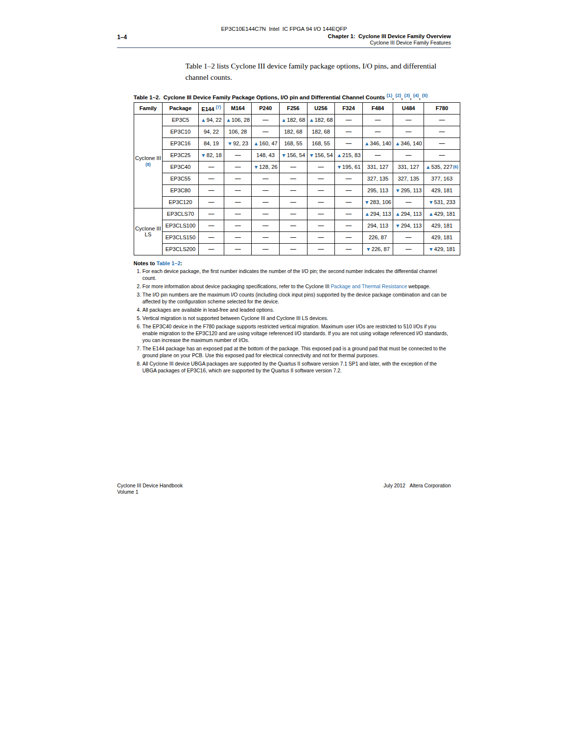EP3C10E144C7N Intel IC FPGA 94 I/O 144EQFP
1–4
Chapter 1: Cyclone III Device Family Overview
Cyclone III Device Family Features
Table 1–2 lists Cyclone III device family package options, I/O pins, and differential channel counts.
Table 1–2. Cyclone III Device Family Package Options, I/O pin and Differential Channel Counts (1), (2), (3), (4), (5)
| Family | Package | E144 (7) | M164 | P240 | F256 | U256 | F324 | F484 | U484 | F780 |
| --- | --- | --- | --- | --- | --- | --- | --- | --- | --- | --- |
| Cyclone III (8) | EP3C5 | ▲ 94, 22 | ▲ 106, 28 | — | ▲ 182, 68 | ▲ 182, 68 | — | — | — | — |
| EP3C10 | 94, 22 | 106, 28 | — | 182, 68 | 182, 68 | — | — | — | — |
| EP3C16 | 84, 19 | ▼ 92, 23 | ▲ 160, 47 | 168, 55 | 168, 55 | — | ▲ 346, 140 | ▲ 346, 140 | — |
| EP3C25 | ▼ 82, 18 | — | 148, 43 | ▼ 156, 54 | ▼ 156, 54 | ▲ 215, 83 | — | — | — |
| EP3C40 | — | — | ▼ 128, 26 | — | — | ▼ 195, 61 | 331, 127 | 331, 127 | ▲ 535, 227 (6) |
| EP3C55 | — | — | — | — | — | — | 327, 135 | 327, 135 | 377, 163 |
| EP3C80 | — | — | — | — | — | — | 295, 113 | ▼ 295, 113 | 429, 181 |
| EP3C120 | — | — | — | — | — | — | ▼ 283, 106 | — | ▼ 531, 233 |
| Cyclone III LS | EP3CLS70 | — | — | — | — | — | — | ▲ 294, 113 | ▲ 294, 113 | ▲ 429, 181 |
| EP3CLS100 | — | — | — | — | — | — | 294, 113 | ▼ 294, 113 | 429, 181 |
| EP3CLS150 | — | — | — | — | — | — | 226, 87 | — | 429, 181 |
| EP3CLS200 | — | — | — | — | — | — | ▼ 226, 87 | — | ▼ 429, 181 |
Notes to Table 1–2:
For each device package, the first number indicates the number of the I/O pin; the second number indicates the differential channel count.
For more information about device packaging specifications, refer to the Cyclone III Package and Thermal Resistance webpage.
The I/O pin numbers are the maximum I/O counts (including clock input pins) supported by the device package combination and can be affected by the configuration scheme selected for the device.
All packages are available in lead-free and leaded options.
Vertical migration is not supported between Cyclone III and Cyclone III LS devices.
The EP3C40 device in the F780 package supports restricted vertical migration. Maximum user I/Os are restricted to 510 I/Os if you enable migration to the EP3C120 and are using voltage referenced I/O standards. If you are not using voltage referenced I/O standards, you can increase the maximum number of I/Os.
The E144 package has an exposed pad at the bottom of the package. This exposed pad is a ground pad that must be connected to the ground plane on your PCB. Use this exposed pad for electrical connectivity and not for thermal purposes.
All Cyclone III device UBGA packages are supported by the Quartus II software version 7.1 SP1 and later, with the exception of the UBGA packages of EP3C16, which are supported by the Quartus II software version 7.2.
Cyclone III Device Handbook
Volume 1
July 2012 Altera Corporation